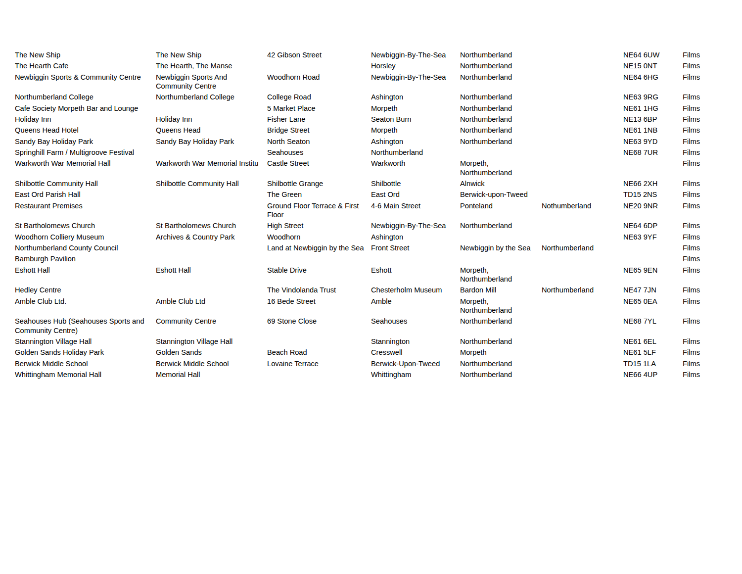| The New Ship | The New Ship | 42 Gibson Street | Newbiggin-By-The-Sea | Northumberland | | NE64 6UW | Films |
| The Hearth Cafe | The Hearth, The Manse | | Horsley | Northumberland | | NE15 0NT | Films |
| Newbiggin Sports & Community Centre | Newbiggin Sports And Community Centre | Woodhorn Road | Newbiggin-By-The-Sea | Northumberland | | NE64 6HG | Films |
| Northumberland College | Northumberland College | College Road | Ashington | Northumberland | | NE63 9RG | Films |
| Cafe Society Morpeth Bar and Lounge | | 5 Market Place | Morpeth | Northumberland | | NE61 1HG | Films |
| Holiday Inn | Holiday Inn | Fisher Lane | Seaton Burn | Northumberland | | NE13 6BP | Films |
| Queens Head Hotel | Queens Head | Bridge Street | Morpeth | Northumberland | | NE61 1NB | Films |
| Sandy Bay Holiday Park | Sandy Bay Holiday Park | North Seaton | Ashington | Northumberland | | NE63 9YD | Films |
| Springhill Farm / Multigroove Festival | | Seahouses | Northumberland | | | NE68 7UR | Films |
| Warkworth War Memorial Hall | Warkworth War Memorial Institu | Castle Street | Warkworth | Morpeth, Northumberland | | | Films |
| Shilbottle Community Hall | Shilbottle Community Hall | Shilbottle Grange | Shilbottle | Alnwick | | NE66 2XH | Films |
| East Ord Parish Hall | | The Green | East Ord | Berwick-upon-Tweed | | TD15 2NS | Films |
| Restaurant Premises | | Ground Floor Terrace & First Floor | 4-6 Main Street | Ponteland | Nothumberland | NE20 9NR | Films |
| St Bartholomews Church | St Bartholomews Church | High Street | Newbiggin-By-The-Sea | Northumberland | | NE64 6DP | Films |
| Woodhorn Colliery Museum | Archives & Country Park | Woodhorn | Ashington | | | NE63 9YF | Films |
| Northumberland County Council | | Land at Newbiggin by the Sea | Front Street | Newbiggin by the Sea | Northumberland | | Films |
| Bamburgh Pavilion | | | | | | | Films |
| Eshott Hall | Eshott Hall | Stable Drive | Eshott | Morpeth, Northumberland | | NE65 9EN | Films |
| Hedley Centre | | The Vindolanda Trust | Chesterholm Museum | Bardon Mill | Northumberland | NE47 7JN | Films |
| Amble Club Ltd. | Amble Club Ltd | 16 Bede Street | Amble | Morpeth, Northumberland | | NE65 0EA | Films |
| Seahouses Hub (Seahouses Sports and Community Centre) | Community Centre | 69 Stone Close | Seahouses | Northumberland | | NE68 7YL | Films |
| Stannington Village Hall | Stannington Village Hall | | Stannington | Northumberland | | NE61 6EL | Films |
| Golden Sands Holiday Park | Golden Sands | Beach Road | Cresswell | Morpeth | | NE61 5LF | Films |
| Berwick Middle School | Berwick Middle School | Lovaine Terrace | Berwick-Upon-Tweed | Northumberland | | TD15 1LA | Films |
| Whittingham Memorial Hall | Memorial Hall | | Whittingham | Northumberland | | NE66 4UP | Films |